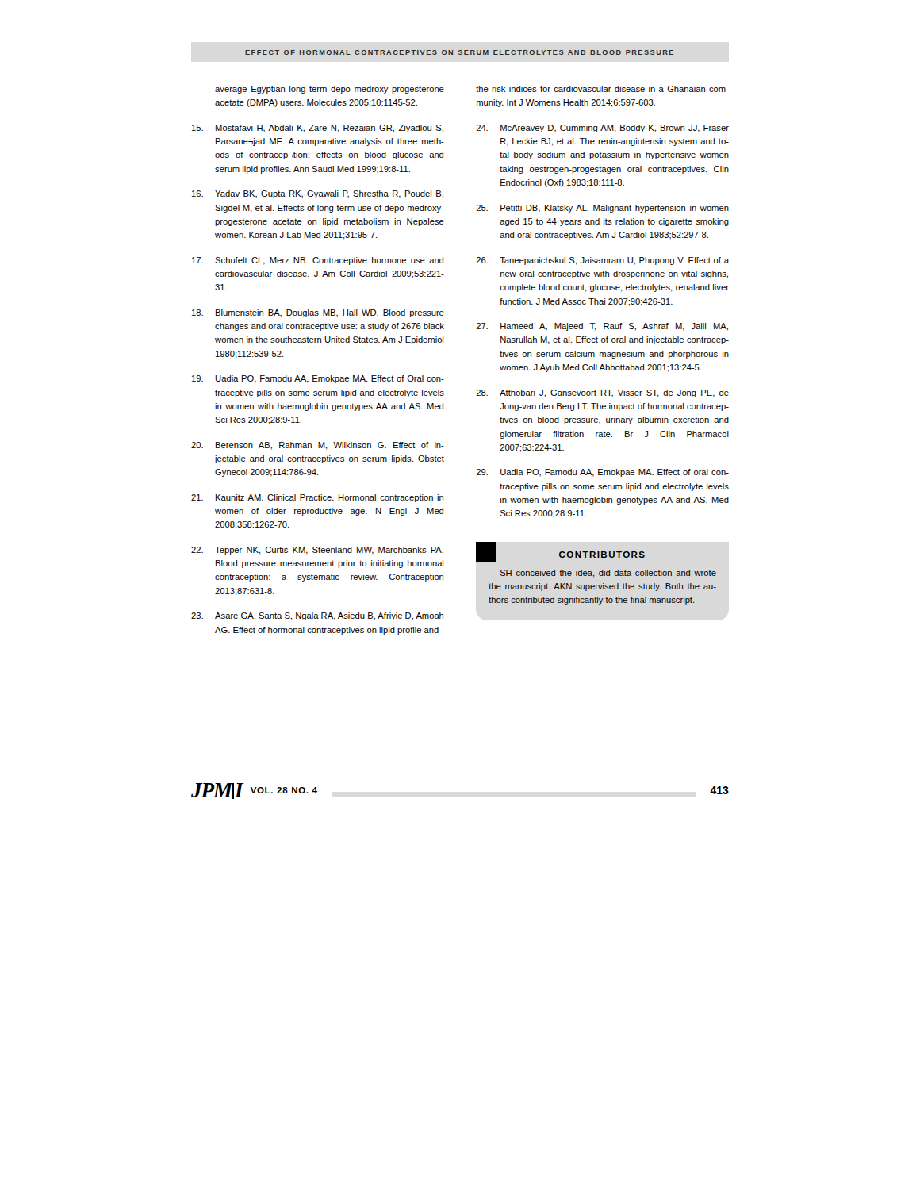Effect of Hormonal Contraceptives on Serum Electrolytes and Blood Pressure
average Egyptian long term depo medroxy progesterone acetate (DMPA) users. Molecules 2005;10:1145-52.
15. Mostafavi H, Abdali K, Zare N, Rezaian GR, Ziyadlou S, Parsane¬jad ME. A comparative analysis of three methods of contracep¬tion: effects on blood glucose and serum lipid profiles. Ann Saudi Med 1999;19:8-11.
16. Yadav BK, Gupta RK, Gyawali P, Shrestha R, Poudel B, Sigdel M, et al. Effects of long-term use of depo-medroxy-progesterone acetate on lipid metabolism in Nepalese women. Korean J Lab Med 2011;31:95-7.
17. Schufelt CL, Merz NB. Contraceptive hormone use and cardiovascular disease. J Am Coll Cardiol 2009;53:221-31.
18. Blumenstein BA, Douglas MB, Hall WD. Blood pressure changes and oral contraceptive use: a study of 2676 black women in the southeastern United States. Am J Epidemiol 1980;112:539-52.
19. Uadia PO, Famodu AA, Emokpae MA. Effect of Oral contraceptive pills on some serum lipid and electrolyte levels in women with haemoglobin genotypes AA and AS. Med Sci Res 2000;28:9-11.
20. Berenson AB, Rahman M, Wilkinson G. Effect of injectable and oral contraceptives on serum lipids. Obstet Gynecol 2009;114:786-94.
21. Kaunitz AM. Clinical Practice. Hormonal contraception in women of older reproductive age. N Engl J Med 2008;358:1262-70.
22. Tepper NK, Curtis KM, Steenland MW, Marchbanks PA. Blood pressure measurement prior to initiating hormonal contraception: a systematic review. Contraception 2013;87:631-8.
23. Asare GA, Santa S, Ngala RA, Asiedu B, Afriyie D, Amoah AG. Effect of hormonal contraceptives on lipid profile and
the risk indices for cardiovascular disease in a Ghanaian community. Int J Womens Health 2014;6:597-603.
24. McAreavey D, Cumming AM, Boddy K, Brown JJ, Fraser R, Leckie BJ, et al. The renin-angiotensin system and total body sodium and potassium in hypertensive women taking oestrogen-progestagen oral contraceptives. Clin Endocrinol (Oxf) 1983;18:111-8.
25. Petitti DB, Klatsky AL. Malignant hypertension in women aged 15 to 44 years and its relation to cigarette smoking and oral contraceptives. Am J Cardiol 1983;52:297-8.
26. Taneepanichskul S, Jaisamrarn U, Phupong V. Effect of a new oral contraceptive with drosperinone on vital sighns, complete blood count, glucose, electrolytes, renaland liver function. J Med Assoc Thai 2007;90:426-31.
27. Hameed A, Majeed T, Rauf S, Ashraf M, Jalil MA, Nasrullah M, et al. Effect of oral and injectable contraceptives on serum calcium magnesium and phorphorous in women. J Ayub Med Coll Abbottabad 2001;13:24-5.
28. Atthobari J, Gansevoort RT, Visser ST, de Jong PE, de Jong-van den Berg LT. The impact of hormonal contraceptives on blood pressure, urinary albumin excretion and glomerular filtration rate. Br J Clin Pharmacol 2007;63:224-31.
29. Uadia PO, Famodu AA, Emokpae MA. Effect of oral contraceptive pills on some serum lipid and electrolyte levels in women with haemoglobin genotypes AA and AS. Med Sci Res 2000;28:9-11.
Contributors
SH conceived the idea, did data collection and wrote the manuscript. AKN supervised the study. Both the authors contributed significantly to the final manuscript.
JPM I VOL. 28 NO. 4 413